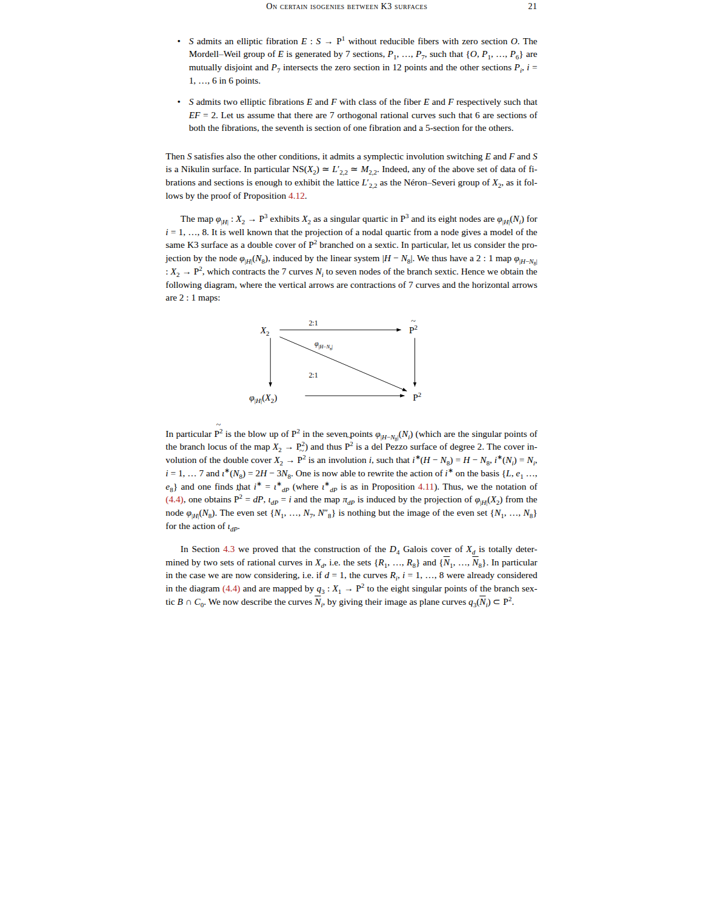On certain isogenies between K3 surfaces 21
S admits an elliptic fibration E : S → P1 without reducible fibers with zero section O. The Mordell–Weil group of E is generated by 7 sections, P1, …, P7, such that {O, P1, …, P6} are mutually disjoint and P7 intersects the zero section in 12 points and the other sections Pi, i = 1, …, 6 in 6 points.
S admits two elliptic fibrations E and F with class of the fiber E and F respectively such that EF = 2. Let us assume that there are 7 orthogonal rational curves such that 6 are sections of both the fibrations, the seventh is section of one fibration and a 5-section for the others.
Then S satisfies also the other conditions, it admits a symplectic involution switching E and F and S is a Nikulin surface. In particular NS(X2) ≃ L′2,2 ≃ M2,2. Indeed, any of the above set of data of fibrations and sections is enough to exhibit the lattice L′2,2 as the Néron–Severi group of X2, as it follows by the proof of Proposition 4.12.
The map φ|H| : X2 → P3 exhibits X2 as a singular quartic in P3 and its eight nodes are φ|H|(Ni) for i = 1, …, 8. It is well known that the projection of a nodal quartic from a node gives a model of the same K3 surface as a double cover of P2 branched on a sextic. In particular, let us consider the projection by the node φ|H|(N8), induced by the linear system |H − N8|. We thus have a 2 : 1 map φ|H−N8| : X2 → P2, which contracts the 7 curves Ni to seven nodes of the branch sextic. Hence we obtain the following diagram, where the vertical arrows are contractions of 7 curves and the horizontal arrows are 2 : 1 maps:
X2 ~P2 φ|H|(X2) P2 2:1 2:1 φ|H−N8|
In particular ~P2 is the blow up of P2 in the seven points φ|H−N8|(Ni) (which are the singular points of the branch locus of the map X2 → P2) and thus ~P2 is a del Pezzo surface of degree 2. The cover involution of the double cover X2 → ~P2 is an involution i, such that i∗(H − N8) = H − N8, i∗(Ni) = Ni, i = 1, … 7 and ι∗(N8) = 2H − 3N8. One is now able to rewrite the action of i∗ on the basis {L, e1 …, e8} and one finds that i∗ = ι∗dP (where ι∗dP is as in Proposition 4.11). Thus, we the notation of (4.4), one obtains ~P2 = dP, ιdP = i and the map πdP is induced by the projection of φ|H|(X2) from the node φ|H|(N8). The even set {N1, …, N7, N″8} is nothing but the image of the even set {N1, …, N8} for the action of ιdP.
In Section 4.3 we proved that the construction of the D4 Galois cover of Xd is totally determined by two sets of rational curves in Xd, i.e. the sets {R1, …, R8} and {N1, …, N8}. In particular in the case we are now considering, i.e. if d = 1, the curves Ri, i = 1, …, 8 were already considered in the diagram (4.4) and are mapped by q3 : X1 → P2 to the eight singular points of the branch sextic B ∩ C0. We now describe the curves Ni, by giving their image as plane curves q3(Ni) ⊂ P2.